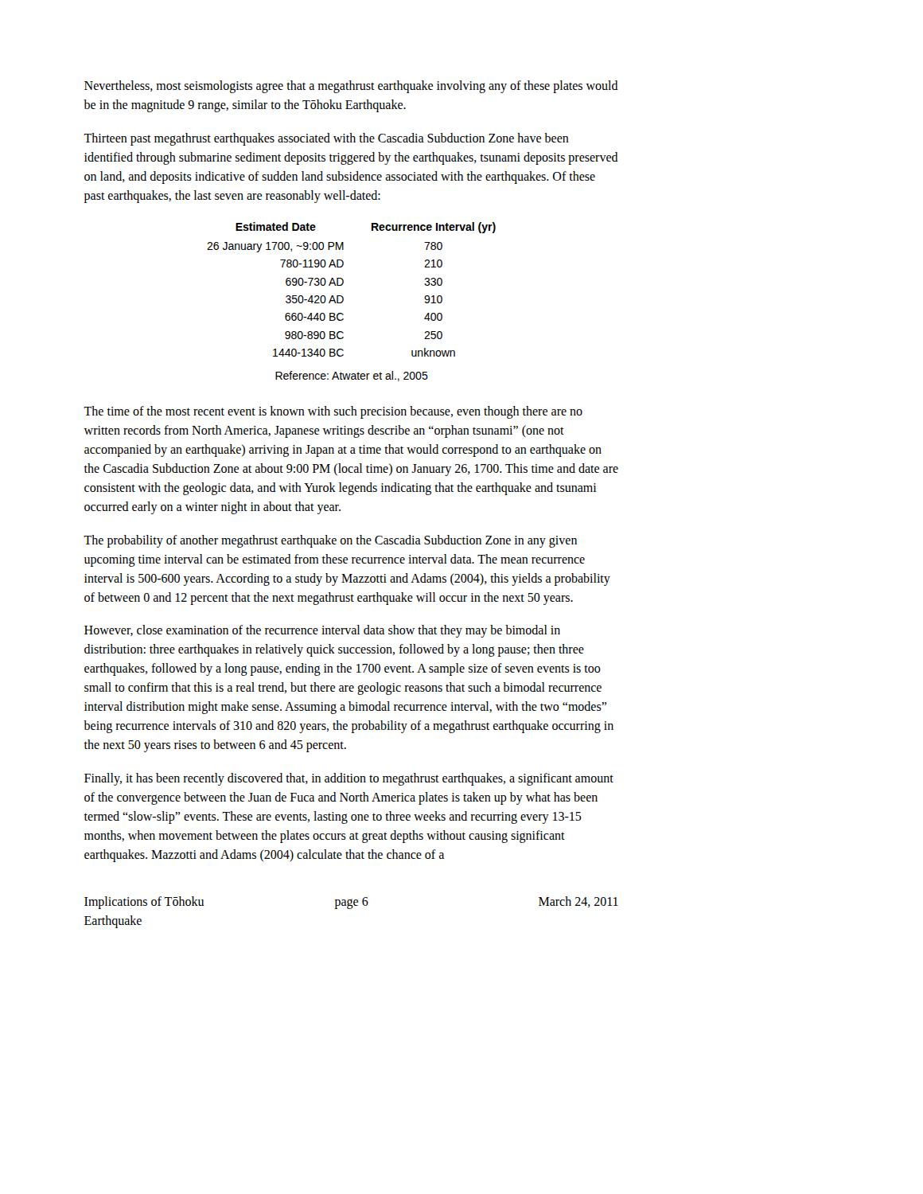Nevertheless, most seismologists agree that a megathrust earthquake involving any of these plates would be in the magnitude 9 range, similar to the Tōhoku Earthquake.
Thirteen past megathrust earthquakes associated with the Cascadia Subduction Zone have been identified through submarine sediment deposits triggered by the earthquakes, tsunami deposits preserved on land, and deposits indicative of sudden land subsidence associated with the earthquakes. Of these past earthquakes, the last seven are reasonably well-dated:
| Estimated Date | Recurrence Interval (yr) |
| --- | --- |
| 26 January 1700, ~9:00 PM | 780 |
| 780-1190 AD | 210 |
| 690-730 AD | 330 |
| 350-420 AD | 910 |
| 660-440 BC | 400 |
| 980-890 BC | 250 |
| 1440-1340 BC | unknown |
Reference: Atwater et al., 2005
The time of the most recent event is known with such precision because, even though there are no written records from North America, Japanese writings describe an “orphan tsunami” (one not accompanied by an earthquake) arriving in Japan at a time that would correspond to an earthquake on the Cascadia Subduction Zone at about 9:00 PM (local time) on January 26, 1700. This time and date are consistent with the geologic data, and with Yurok legends indicating that the earthquake and tsunami occurred early on a winter night in about that year.
The probability of another megathrust earthquake on the Cascadia Subduction Zone in any given upcoming time interval can be estimated from these recurrence interval data. The mean recurrence interval is 500-600 years. According to a study by Mazzotti and Adams (2004), this yields a probability of between 0 and 12 percent that the next megathrust earthquake will occur in the next 50 years.
However, close examination of the recurrence interval data show that they may be bimodal in distribution: three earthquakes in relatively quick succession, followed by a long pause; then three earthquakes, followed by a long pause, ending in the 1700 event. A sample size of seven events is too small to confirm that this is a real trend, but there are geologic reasons that such a bimodal recurrence interval distribution might make sense. Assuming a bimodal recurrence interval, with the two “modes” being recurrence intervals of 310 and 820 years, the probability of a megathrust earthquake occurring in the next 50 years rises to between 6 and 45 percent.
Finally, it has been recently discovered that, in addition to megathrust earthquakes, a significant amount of the convergence between the Juan de Fuca and North America plates is taken up by what has been termed “slow-slip” events. These are events, lasting one to three weeks and recurring every 13-15 months, when movement between the plates occurs at great depths without causing significant earthquakes. Mazzotti and Adams (2004) calculate that the chance of a
Implications of Tōhoku Earthquake page 6 March 24, 2011